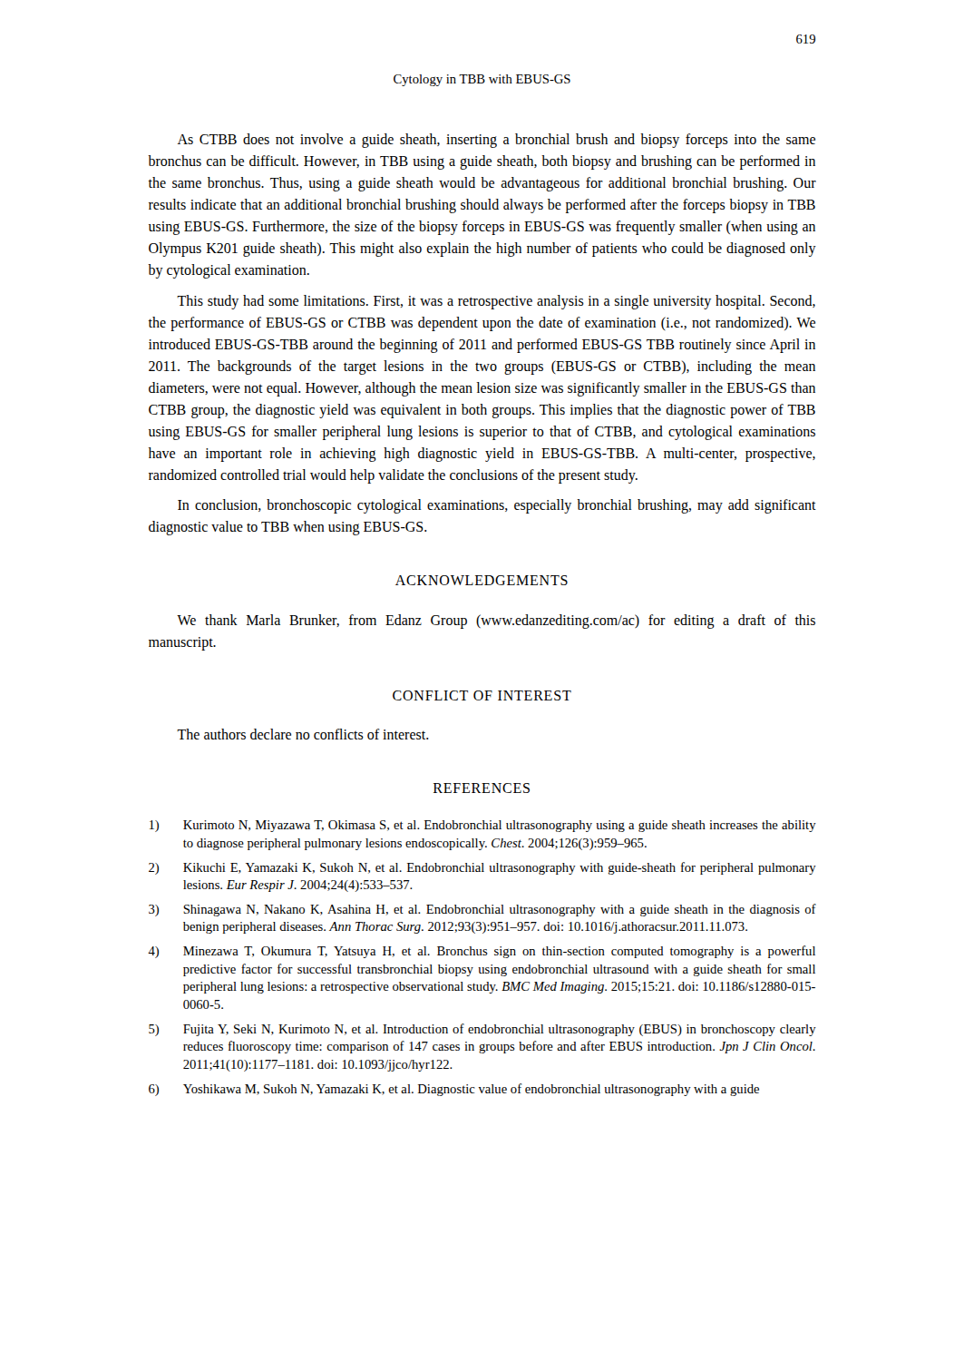619
Cytology in TBB with EBUS-GS
As CTBB does not involve a guide sheath, inserting a bronchial brush and biopsy forceps into the same bronchus can be difficult. However, in TBB using a guide sheath, both biopsy and brushing can be performed in the same bronchus. Thus, using a guide sheath would be advantageous for additional bronchial brushing. Our results indicate that an additional bronchial brushing should always be performed after the forceps biopsy in TBB using EBUS-GS. Furthermore, the size of the biopsy forceps in EBUS-GS was frequently smaller (when using an Olympus K201 guide sheath). This might also explain the high number of patients who could be diagnosed only by cytological examination.
This study had some limitations. First, it was a retrospective analysis in a single university hospital. Second, the performance of EBUS-GS or CTBB was dependent upon the date of examination (i.e., not randomized). We introduced EBUS-GS-TBB around the beginning of 2011 and performed EBUS-GS TBB routinely since April in 2011. The backgrounds of the target lesions in the two groups (EBUS-GS or CTBB), including the mean diameters, were not equal. However, although the mean lesion size was significantly smaller in the EBUS-GS than CTBB group, the diagnostic yield was equivalent in both groups. This implies that the diagnostic power of TBB using EBUS-GS for smaller peripheral lung lesions is superior to that of CTBB, and cytological examinations have an important role in achieving high diagnostic yield in EBUS-GS-TBB. A multi-center, prospective, randomized controlled trial would help validate the conclusions of the present study.
In conclusion, bronchoscopic cytological examinations, especially bronchial brushing, may add significant diagnostic value to TBB when using EBUS-GS.
ACKNOWLEDGEMENTS
We thank Marla Brunker, from Edanz Group (www.edanzediting.com/ac) for editing a draft of this manuscript.
CONFLICT OF INTEREST
The authors declare no conflicts of interest.
REFERENCES
Kurimoto N, Miyazawa T, Okimasa S, et al. Endobronchial ultrasonography using a guide sheath increases the ability to diagnose peripheral pulmonary lesions endoscopically. Chest. 2004;126(3):959–965.
Kikuchi E, Yamazaki K, Sukoh N, et al. Endobronchial ultrasonography with guide-sheath for peripheral pulmonary lesions. Eur Respir J. 2004;24(4):533–537.
Shinagawa N, Nakano K, Asahina H, et al. Endobronchial ultrasonography with a guide sheath in the diagnosis of benign peripheral diseases. Ann Thorac Surg. 2012;93(3):951–957. doi: 10.1016/j.athoracsur.2011.11.073.
Minezawa T, Okumura T, Yatsuya H, et al. Bronchus sign on thin-section computed tomography is a powerful predictive factor for successful transbronchial biopsy using endobronchial ultrasound with a guide sheath for small peripheral lung lesions: a retrospective observational study. BMC Med Imaging. 2015;15:21. doi: 10.1186/s12880-015-0060-5.
Fujita Y, Seki N, Kurimoto N, et al. Introduction of endobronchial ultrasonography (EBUS) in bronchoscopy clearly reduces fluoroscopy time: comparison of 147 cases in groups before and after EBUS introduction. Jpn J Clin Oncol. 2011;41(10):1177–1181. doi: 10.1093/jjco/hyr122.
Yoshikawa M, Sukoh N, Yamazaki K, et al. Diagnostic value of endobronchial ultrasonography with a guide